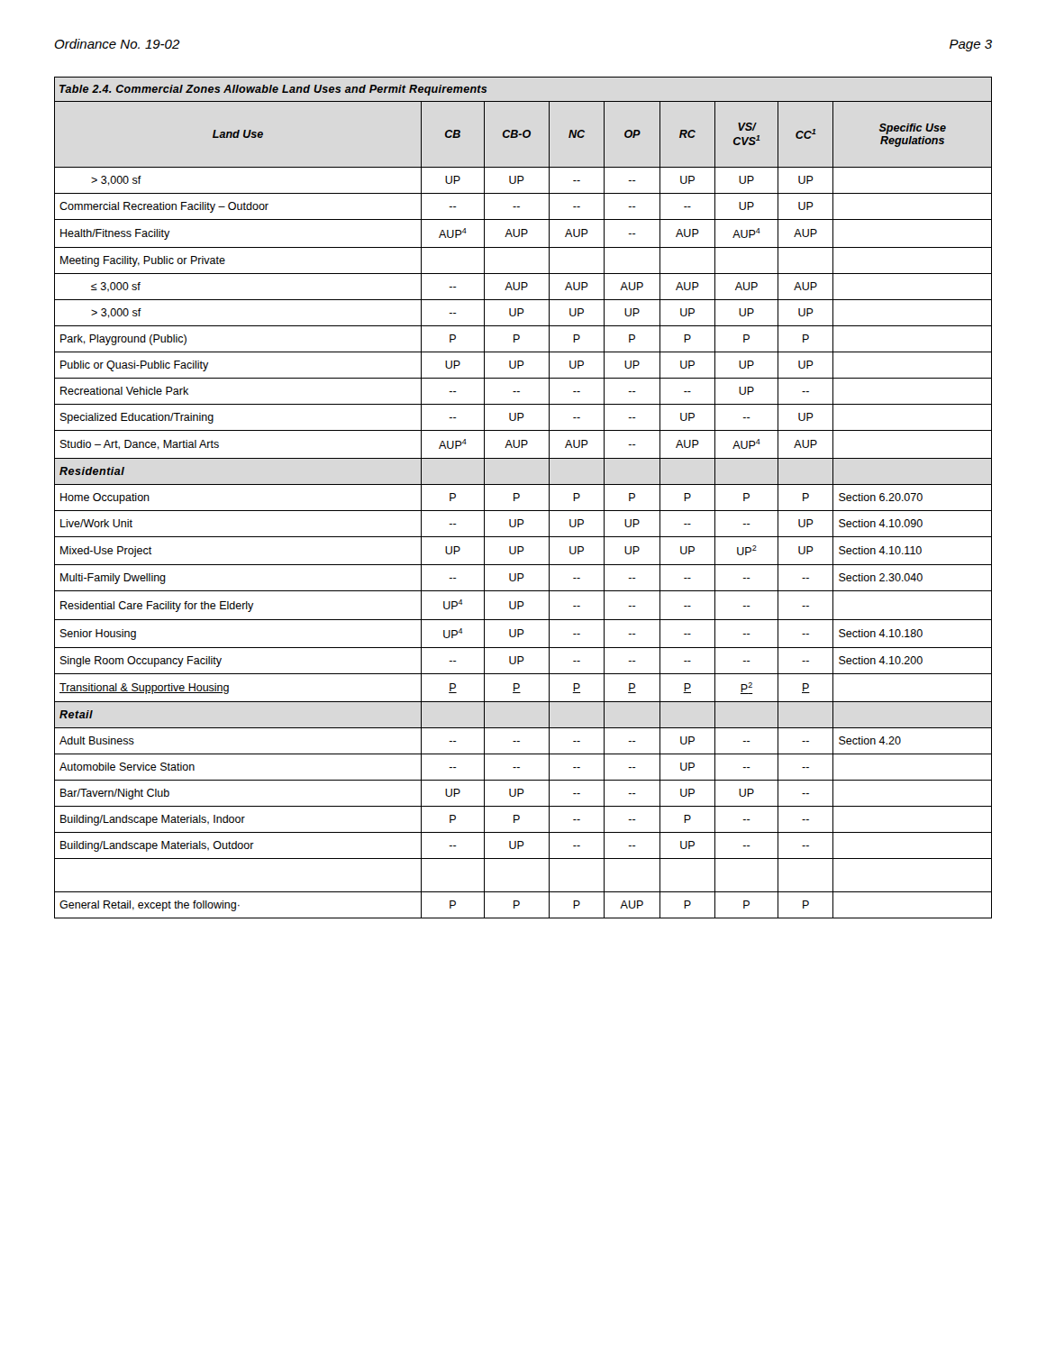Ordinance No. 19-02
Page 3
Table 2.4. Commercial Zones Allowable Land Uses and Permit Requirements
| Land Use | CB | CB-O | NC | OP | RC | VS/ CVS 1 | CC 1 | Specific Use Regulations |
| --- | --- | --- | --- | --- | --- | --- | --- | --- |
| > 3,000 sf | UP | UP | -- | -- | UP | UP | UP | |
| Commercial Recreation Facility – Outdoor | -- | -- | -- | -- | -- | UP | UP | |
| Health/Fitness Facility | AUP 4 | AUP | AUP | -- | AUP | AUP 4 | AUP | |
| Meeting Facility, Public or Private | | | | | | | | |
| ≤ 3,000 sf | -- | AUP | AUP | AUP | AUP | AUP | AUP | |
| > 3,000 sf | -- | UP | UP | UP | UP | UP | UP | |
| Park, Playground (Public) | P | P | P | P | P | P | P | |
| Public or Quasi-Public Facility | UP | UP | UP | UP | UP | UP | UP | |
| Recreational Vehicle Park | -- | -- | -- | -- | -- | UP | -- | |
| Specialized Education/Training | -- | UP | -- | -- | UP | -- | UP | |
| Studio – Art, Dance, Martial Arts | AUP 4 | AUP | AUP | -- | AUP | AUP 4 | AUP | |
| Residential | | | | | | | | |
| Home Occupation | P | P | P | P | P | P | P | Section 6.20.070 |
| Live/Work Unit | -- | UP | UP | UP | -- | -- | UP | Section 4.10.090 |
| Mixed-Use Project | UP | UP | UP | UP | UP | UP 2 | UP | Section 4.10.110 |
| Multi-Family Dwelling | -- | UP | -- | -- | -- | -- | -- | Section 2.30.040 |
| Residential Care Facility for the Elderly | UP 4 | UP | -- | -- | -- | -- | -- | |
| Senior Housing | UP 4 | UP | -- | -- | -- | -- | -- | Section 4.10.180 |
| Single Room Occupancy Facility | -- | UP | -- | -- | -- | -- | -- | Section 4.10.200 |
| Transitional & Supportive Housing | P | P | P | P | P | P 2 | P | |
| Retail | | | | | | | | |
| Adult Business | -- | -- | -- | -- | UP | -- | -- | Section 4.20 |
| Automobile Service Station | -- | -- | -- | -- | UP | -- | -- | |
| Bar/Tavern/Night Club | UP | UP | -- | -- | UP | UP | -- | |
| Building/Landscape Materials, Indoor | P | P | -- | -- | P | -- | -- | |
| Building/Landscape Materials, Outdoor | -- | UP | -- | -- | UP | -- | -- | |
| General Retail, except the following· | P | P | P | AUP | P | P | P | |